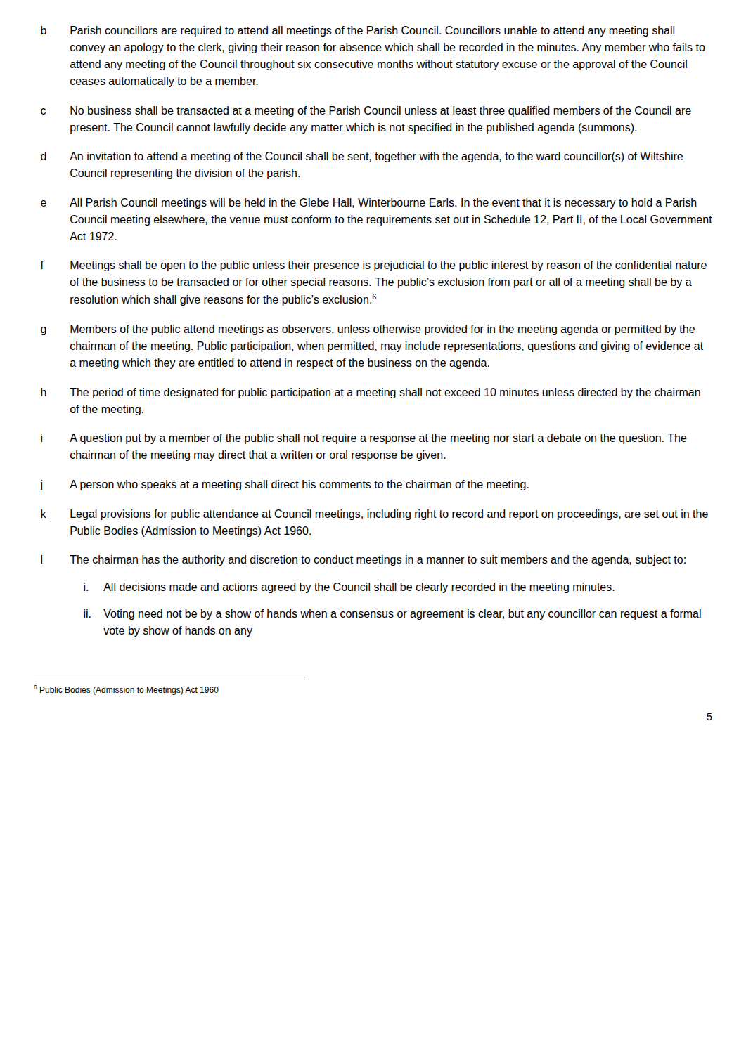b
Parish councillors are required to attend all meetings of the Parish Council. Councillors unable to attend any meeting shall convey an apology to the clerk, giving their reason for absence which shall be recorded in the minutes. Any member who fails to attend any meeting of the Council throughout six consecutive months without statutory excuse or the approval of the Council ceases automatically to be a member.
c
No business shall be transacted at a meeting of the Parish Council unless at least three qualified members of the Council are present. The Council cannot lawfully decide any matter which is not specified in the published agenda (summons).
d
An invitation to attend a meeting of the Council shall be sent, together with the agenda, to the ward councillor(s) of Wiltshire Council representing the division of the parish.
e
All Parish Council meetings will be held in the Glebe Hall, Winterbourne Earls. In the event that it is necessary to hold a Parish Council meeting elsewhere, the venue must conform to the requirements set out in Schedule 12, Part II, of the Local Government Act 1972.
f
Meetings shall be open to the public unless their presence is prejudicial to the public interest by reason of the confidential nature of the business to be transacted or for other special reasons. The public’s exclusion from part or all of a meeting shall be by a resolution which shall give reasons for the public’s exclusion.6
g
Members of the public attend meetings as observers, unless otherwise provided for in the meeting agenda or permitted by the chairman of the meeting. Public participation, when permitted, may include representations, questions and giving of evidence at a meeting which they are entitled to attend in respect of the business on the agenda.
h
The period of time designated for public participation at a meeting shall not exceed 10 minutes unless directed by the chairman of the meeting.
i
A question put by a member of the public shall not require a response at the meeting nor start a debate on the question. The chairman of the meeting may direct that a written or oral response be given.
j
A person who speaks at a meeting shall direct his comments to the chairman of the meeting.
k
Legal provisions for public attendance at Council meetings, including right to record and report on proceedings, are set out in the Public Bodies (Admission to Meetings) Act 1960.
l
The chairman has the authority and discretion to conduct meetings in a manner to suit members and the agenda, subject to:
i.
All decisions made and actions agreed by the Council shall be clearly recorded in the meeting minutes.
ii.
Voting need not be by a show of hands when a consensus or agreement is clear, but any councillor can request a formal vote by show of hands on any
6 Public Bodies (Admission to Meetings) Act 1960
5